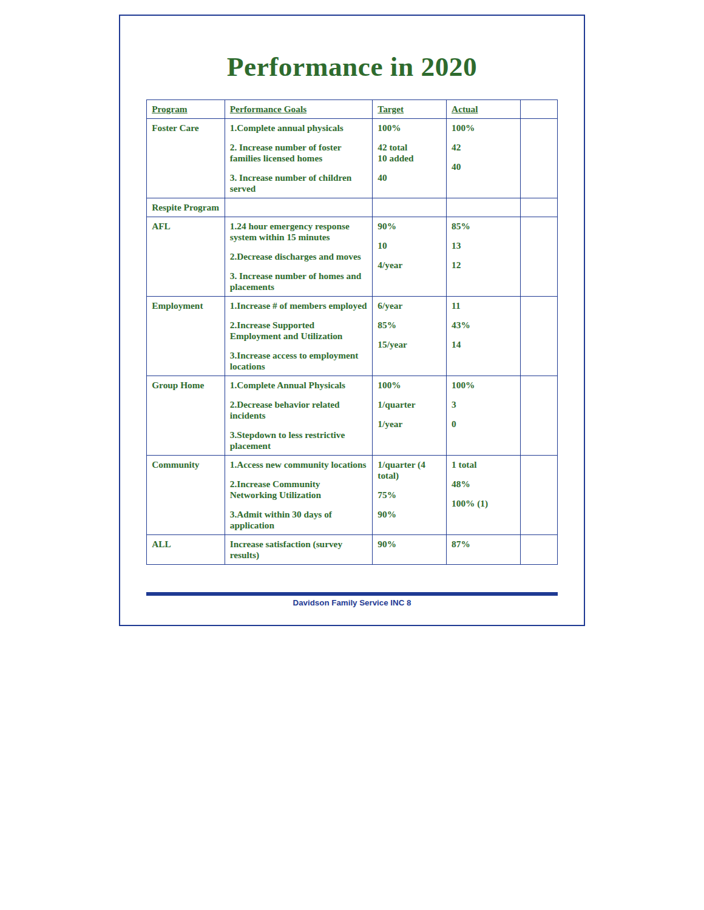Performance in 2020
| Program | Performance Goals | Target | Actual | |
| --- | --- | --- | --- | --- |
| Foster Care | 1.Complete annual physicals 2. Increase number of foster families licensed homes 3. Increase number of children served | 100% 42 total 10 added 40 | 100% 42 40 | |
| Respite Program | | | | |
| AFL | 1.24 hour emergency response system within 15 minutes 2.Decrease discharges and moves 3. Increase number of homes and placements | 90% 10 4/year | 85% 13 12 | |
| Employment | 1.Increase # of members employed 2.Increase Supported Employment and Utilization 3.Increase access to employment locations | 6/year 85% 15/year | 11 43% 14 | |
| Group Home | 1.Complete Annual Physicals 2.Decrease behavior related incidents 3.Stepdown to less restrictive placement | 100% 1/quarter 1/year | 100% 3 0 | |
| Community | 1.Access new community locations 2.Increase Community Networking Utilization 3.Admit within 30 days of application | 1/quarter (4 total) 75% 90% | 1 total 48% 100% (1) | |
| ALL | Increase satisfaction (survey results) | 90% | 87% | |
Davidson Family Service INC 8